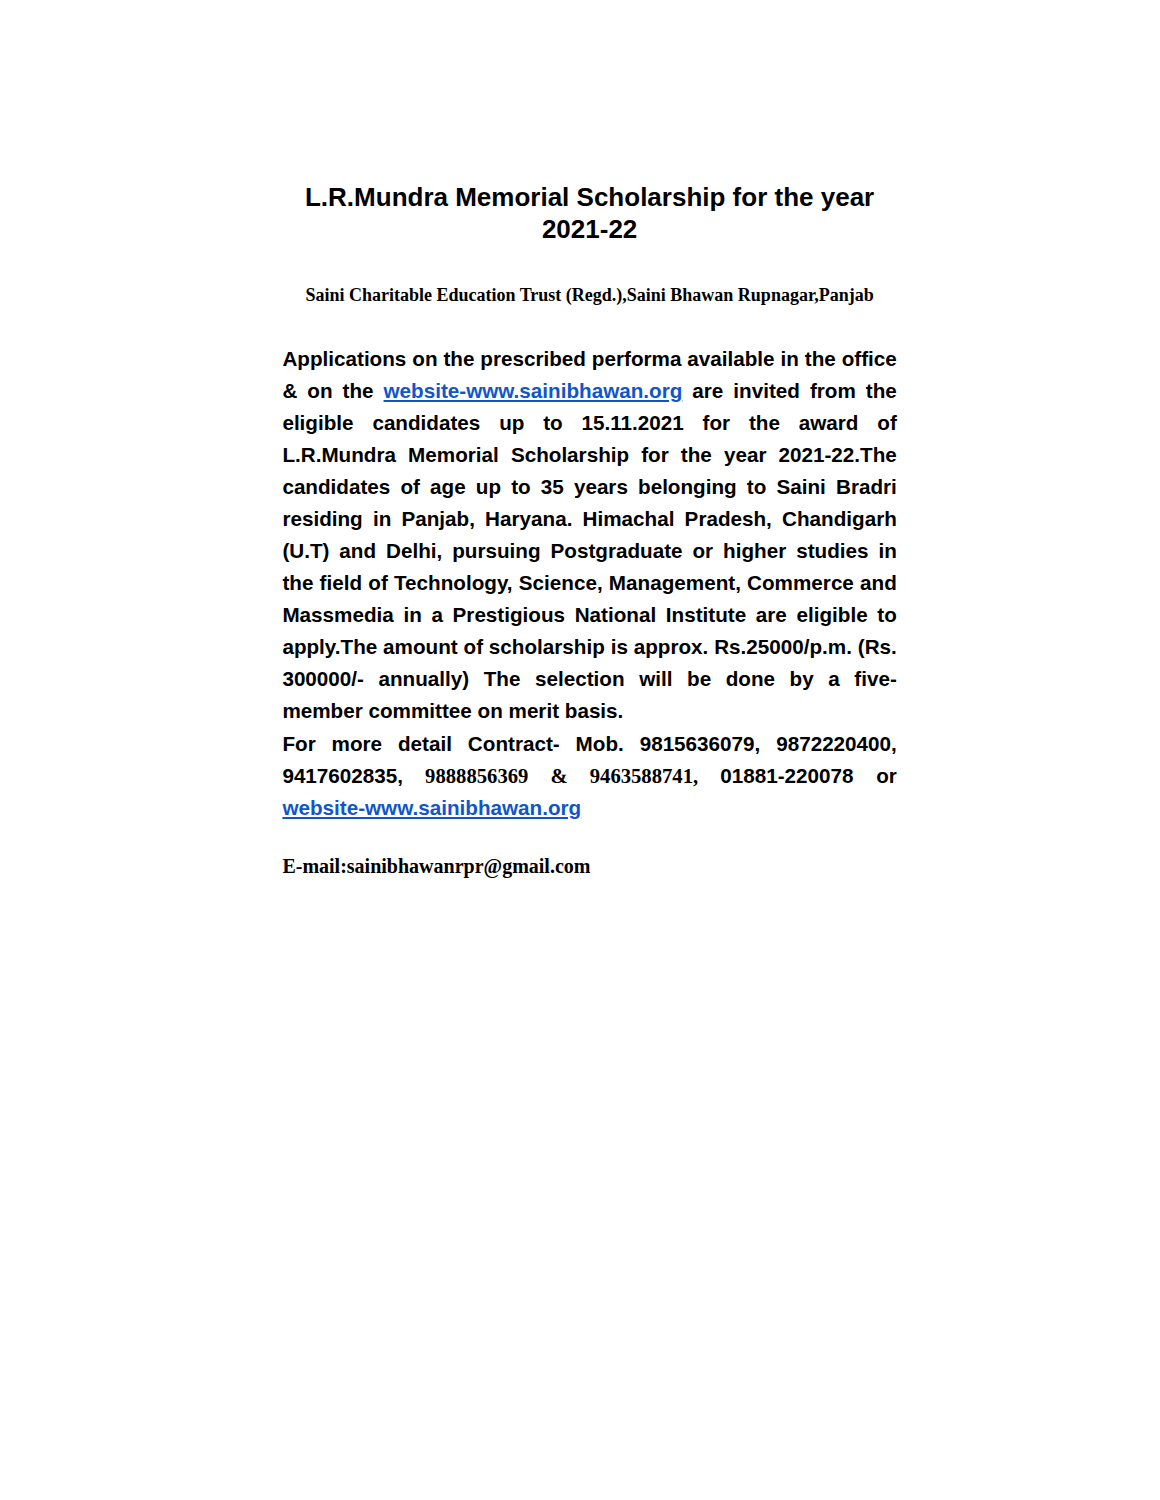L.R.Mundra Memorial Scholarship for the year 2021-22
Saini Charitable Education Trust (Regd.),Saini Bhawan Rupnagar,Panjab
Applications on the prescribed performa available in the office & on the website-www.sainibhawan.org are invited from the eligible candidates up to 15.11.2021 for the award of L.R.Mundra Memorial Scholarship for the year 2021-22.The candidates of age up to 35 years belonging to Saini Bradri residing in Panjab, Haryana. Himachal Pradesh, Chandigarh (U.T) and Delhi, pursuing Postgraduate or higher studies in the field of Technology, Science, Management, Commerce and Massmedia in a Prestigious National Institute are eligible to apply.The amount of scholarship is approx. Rs.25000/p.m. (Rs. 300000/- annually) The selection will be done by a five-member committee on merit basis.
For more detail Contract- Mob. 9815636079, 9872220400, 9417602835, 9888856369 & 9463588741, 01881-220078 or website-www.sainibhawan.org
E-mail:sainibhawanrpr@gmail.com